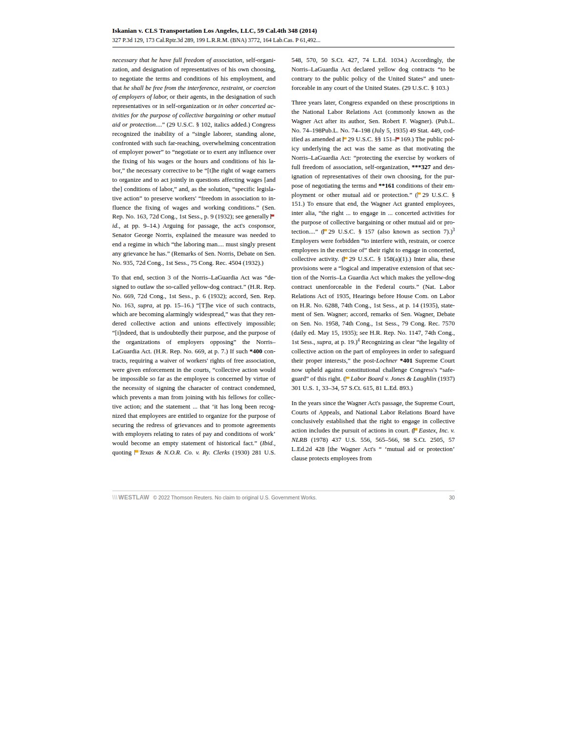Iskanian v. CLS Transportation Los Angeles, LLC, 59 Cal.4th 348 (2014)
327 P.3d 129, 173 Cal.Rptr.3d 289, 199 L.R.R.M. (BNA) 3772, 164 Lab.Cas. P 61,492...
necessary that he have full freedom of association, self-organization, and designation of representatives of his own choosing, to negotiate the terms and conditions of his employment, and that he shall be free from the interference, restraint, or coercion of employers of labor, or their agents, in the designation of such representatives or in self-organization or in other concerted activities for the purpose of collective bargaining or other mutual aid or protection....” (29 U.S.C. § 102, italics added.) Congress recognized the inability of a “single laborer, standing alone, confronted with such far-reaching, overwhelming concentration of employer power” to “negotiate or to exert any influence over the fixing of his wages or the hours and conditions of his labor,” the necessary corrective to be “[t]he right of wage earners to organize and to act jointly in questions affecting wages [and the] conditions of labor,” and, as the solution, “specific legislative action” to preserve workers' “freedom in association to influence the fixing of wages and working conditions.” (Sen. Rep. No. 163, 72d Cong., 1st Sess., p. 9 (1932); see generally id., at pp. 9–14.) Arguing for passage, the act's cosponsor, Senator George Norris, explained the measure was needed to end a regime in which “the laboring man.... must singly present any grievance he has.” (Remarks of Sen. Norris, Debate on Sen. No. 935, 72d Cong., 1st Sess., 75 Cong. Rec. 4504 (1932).)
To that end, section 3 of the Norris–LaGuardia Act was “designed to outlaw the so-called yellow-dog contract.” (H.R. Rep. No. 669, 72d Cong., 1st Sess., p. 6 (1932); accord, Sen. Rep. No. 163, supra, at pp. 15–16.) “[T]he vice of such contracts, which are becoming alarmingly widespread,” was that they rendered collective action and unions effectively impossible; “[i]ndeed, that is undoubtedly their purpose, and the purpose of the organizations of employers opposing” the Norris–LaGuardia Act. (H.R. Rep. No. 669, at p. 7.) If such *400 contracts, requiring a waiver of workers' rights of free association, were given enforcement in the courts, “collective action would be impossible so far as the employee is concerned by virtue of the necessity of signing the character of contract condemned, which prevents a man from joining with his fellows for collective action; and the statement ... that ‘it has long been recognized that employees are entitled to organize for the purpose of securing the redress of grievances and to promote agreements with employers relating to rates of pay and conditions of work’ would become an empty statement of historical fact.” (Ibid., quoting Texas & N.O.R. Co. v. Ry. Clerks (1930) 281 U.S. 548, 570, 50 S.Ct. 427, 74 L.Ed. 1034.) Accordingly, the Norris–LaGuardia Act declared yellow dog contracts “to be contrary to the public policy of the United States” and unenforceable in any court of the United States. (29 U.S.C. § 103.)
Three years later, Congress expanded on these proscriptions in the National Labor Relations Act (commonly known as the Wagner Act after its author, Sen. Robert F. Wagner). (Pub.L. No. 74–198Pub.L. No. 74–198 (July 5, 1935) 49 Stat. 449, codified as amended at 29 U.S.C. §§ 151– 169.) The public policy underlying the act was the same as that motivating the Norris–LaGuardia Act: “protecting the exercise by workers of full freedom of association, self-organization, ***327 and designation of representatives of their own choosing, for the purpose of negotiating the terms and **161 conditions of their employment or other mutual aid or protection.” ( 29 U.S.C. § 151.) To ensure that end, the Wagner Act granted employees, inter alia, “the right ... to engage in ... concerted activities for the purpose of collective bargaining or other mutual aid or protection....” ( 29 U.S.C. § 157 (also known as section 7).)3 Employers were forbidden “to interfere with, restrain, or coerce employees in the exercise of” their right to engage in concerted, collective activity. ( 29 U.S.C. § 158(a)(1).) Inter alia, these provisions were a “logical and imperative extension of that section of the Norris–La Guardia Act which makes the yellow-dog contract unenforceable in the Federal courts.” (Nat. Labor Relations Act of 1935, Hearings before House Com. on Labor on H.R. No. 6288, 74th Cong., 1st Sess., at p. 14 (1935), statement of Sen. Wagner; accord, remarks of Sen. Wagner, Debate on Sen. No. 1958, 74th Cong., 1st Sess., 79 Cong. Rec. 7570 (daily ed. May 15, 1935); see H.R. Rep. No. 1147, 74th Cong., 1st Sess., supra, at p. 19.)4 Recognizing as clear “the legality of collective action on the part of employees in order to safeguard their proper interests,” the post-Lochner *401 Supreme Court now upheld against constitutional challenge Congress's “safeguard” of this right. ( Labor Board v. Jones & Laughlin (1937) 301 U.S. 1, 33–34, 57 S.Ct. 615, 81 L.Ed. 893.)
In the years since the Wagner Act's passage, the Supreme Court, Courts of Appeals, and National Labor Relations Board have conclusively established that the right to engage in collective action includes the pursuit of actions in court. ( Eastex, Inc. v. NLRB (1978) 437 U.S. 556, 565–566, 98 S.Ct. 2505, 57 L.Ed.2d 428 [the Wagner Act's “ ‘mutual aid or protection’ clause protects employees from
\\\WESTLAW © 2022 Thomson Reuters. No claim to original U.S. Government Works. 30